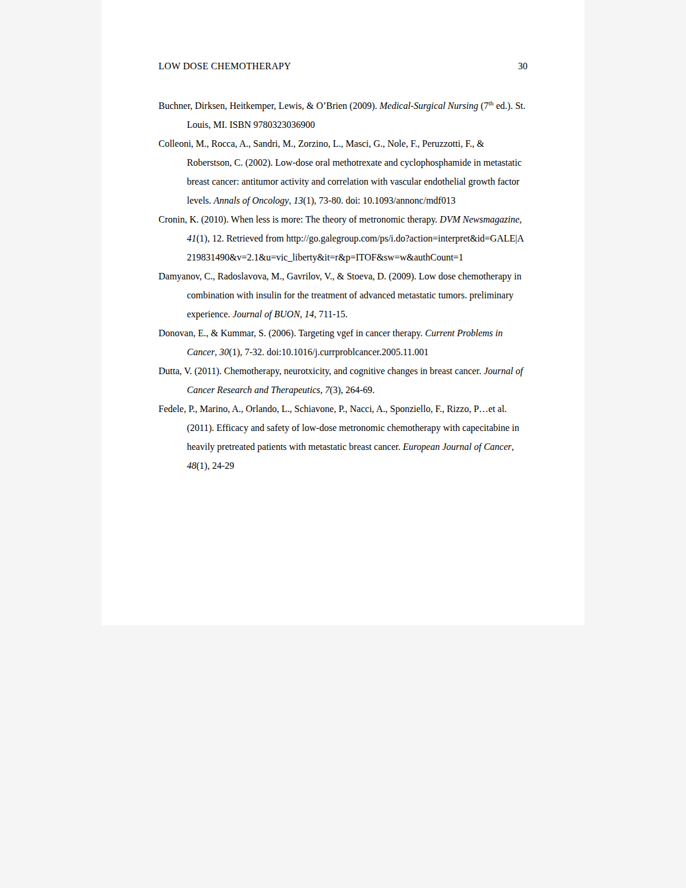Low Dose Chemotherapy 30
Buchner, Dirksen, Heitkemper, Lewis, & O’Brien (2009). Medical-Surgical Nursing (7th ed.). St. Louis, MI. ISBN 9780323036900
Colleoni, M., Rocca, A., Sandri, M., Zorzino, L., Masci, G., Nole, F., Peruzzotti, F., & Roberstson, C. (2002). Low-dose oral methotrexate and cyclophosphamide in metastatic breast cancer: antitumor activity and correlation with vascular endothelial growth factor levels. Annals of Oncology, 13(1), 73-80. doi: 10.1093/annonc/mdf013
Cronin, K. (2010). When less is more: The theory of metronomic therapy. DVM Newsmagazine, 41(1), 12. Retrieved from http://go.galegroup.com/ps/i.do?action=interpret&id=GALE|A219831490&v=2.1&u=vic_liberty&it=r&p=ITOF&sw=w&authCount=1
Damyanov, C., Radoslavova, M., Gavrilov, V., & Stoeva, D. (2009). Low dose chemotherapy in combination with insulin for the treatment of advanced metastatic tumors. preliminary experience. Journal of BUON, 14, 711-15.
Donovan, E., & Kummar, S. (2006). Targeting vgef in cancer therapy. Current Problems in Cancer, 30(1), 7-32. doi:10.1016/j.currproblcancer.2005.11.001
Dutta, V. (2011). Chemotherapy, neurotxicity, and cognitive changes in breast cancer. Journal of Cancer Research and Therapeutics, 7(3), 264-69.
Fedele, P., Marino, A., Orlando, L., Schiavone, P., Nacci, A., Sponziello, F., Rizzo, P…et al. (2011). Efficacy and safety of low-dose metronomic chemotherapy with capecitabine in heavily pretreated patients with metastatic breast cancer. European Journal of Cancer, 48(1), 24-29